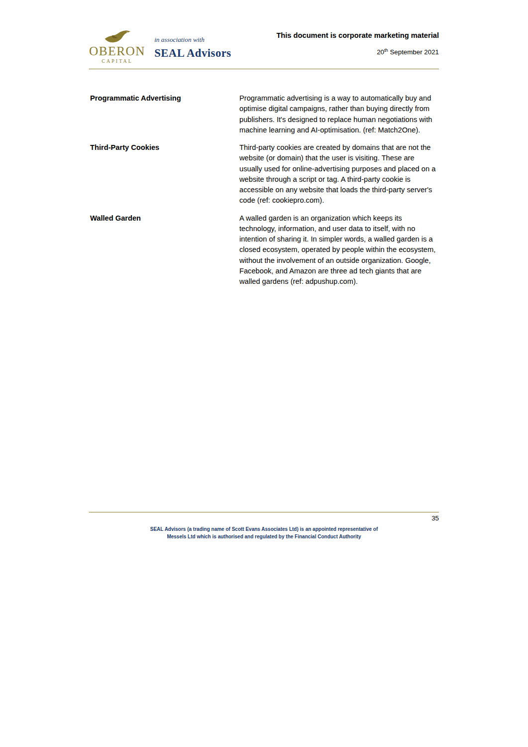OBERON
CAPITAL
in association with
SEAL Advisors
This document is corporate marketing material
20th September 2021
Programmatic Advertising
Programmatic advertising is a way to automatically buy and optimise digital campaigns, rather than buying directly from publishers. It's designed to replace human negotiations with machine learning and AI-optimisation. (ref: Match2One).
Third-Party Cookies
Third-party cookies are created by domains that are not the website (or domain) that the user is visiting. These are usually used for online-advertising purposes and placed on a website through a script or tag. A third-party cookie is accessible on any website that loads the third-party server's code (ref: cookiepro.com).
Walled Garden
A walled garden is an organization which keeps its technology, information, and user data to itself, with no intention of sharing it. In simpler words, a walled garden is a closed ecosystem, operated by people within the ecosystem, without the involvement of an outside organization. Google, Facebook, and Amazon are three ad tech giants that are walled gardens (ref: adpushup.com).
35
SEAL Advisors (a trading name of Scott Evans Associates Ltd) is an appointed representative of
Messels Ltd which is authorised and regulated by the Financial Conduct Authority